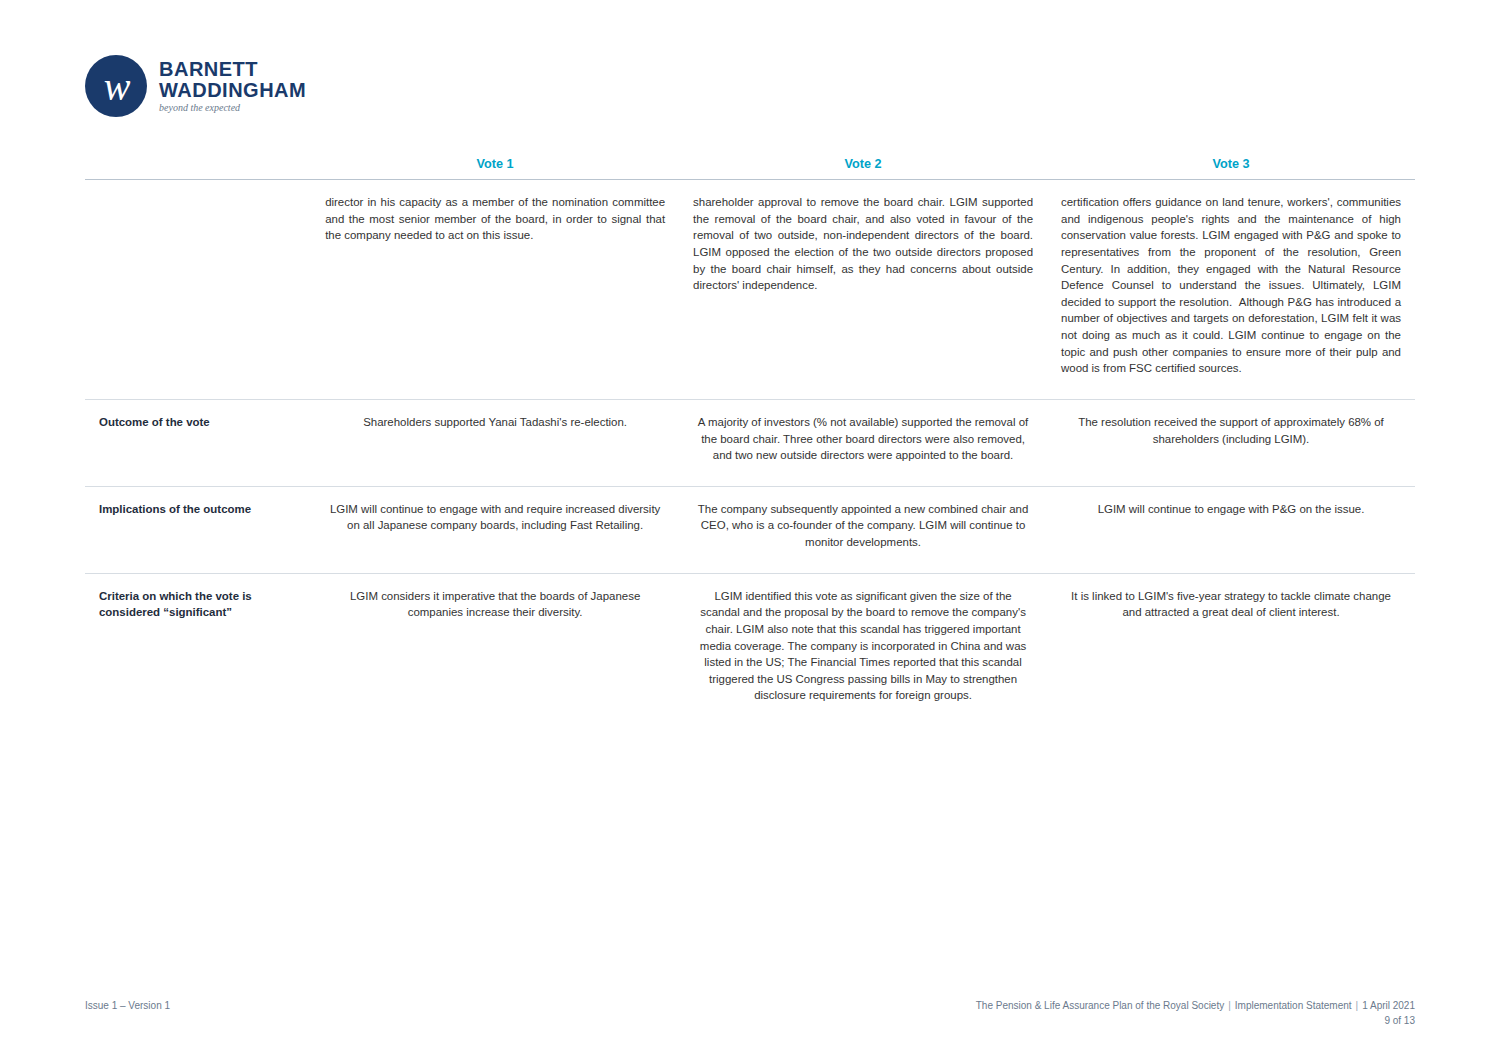w
BARNETT WADDINGHAM beyond the expected
| | Vote 1 | Vote 2 | Vote 3 |
| --- | --- | --- | --- |
| | director in his capacity as a member of the nomination committee and the most senior member of the board, in order to signal that the company needed to act on this issue. | shareholder approval to remove the board chair. LGIM supported the removal of the board chair, and also voted in favour of the removal of two outside, non-independent directors of the board. LGIM opposed the election of the two outside directors proposed by the board chair himself, as they had concerns about outside directors' independence. | certification offers guidance on land tenure, workers', communities and indigenous people's rights and the maintenance of high conservation value forests. LGIM engaged with P&G and spoke to representatives from the proponent of the resolution, Green Century. In addition, they engaged with the Natural Resource Defence Counsel to understand the issues. Ultimately, LGIM decided to support the resolution. Although P&G has introduced a number of objectives and targets on deforestation, LGIM felt it was not doing as much as it could. LGIM continue to engage on the topic and push other companies to ensure more of their pulp and wood is from FSC certified sources. |
| Outcome of the vote | Shareholders supported Yanai Tadashi's re-election. | A majority of investors (% not available) supported the removal of the board chair. Three other board directors were also removed, and two new outside directors were appointed to the board. | The resolution received the support of approximately 68% of shareholders (including LGIM). |
| Implications of the outcome | LGIM will continue to engage with and require increased diversity on all Japanese company boards, including Fast Retailing. | The company subsequently appointed a new combined chair and CEO, who is a co-founder of the company. LGIM will continue to monitor developments. | LGIM will continue to engage with P&G on the issue. |
| Criteria on which the vote is considered “significant” | LGIM considers it imperative that the boards of Japanese companies increase their diversity. | LGIM identified this vote as significant given the size of the scandal and the proposal by the board to remove the company's chair. LGIM also note that this scandal has triggered important media coverage. The company is incorporated in China and was listed in the US; The Financial Times reported that this scandal triggered the US Congress passing bills in May to strengthen disclosure requirements for foreign groups. | It is linked to LGIM's five-year strategy to tackle climate change and attracted a great deal of client interest. |
Issue 1 – Version 1
The Pension & Life Assurance Plan of the Royal Society|Implementation Statement|1 April 2021
9 of 13